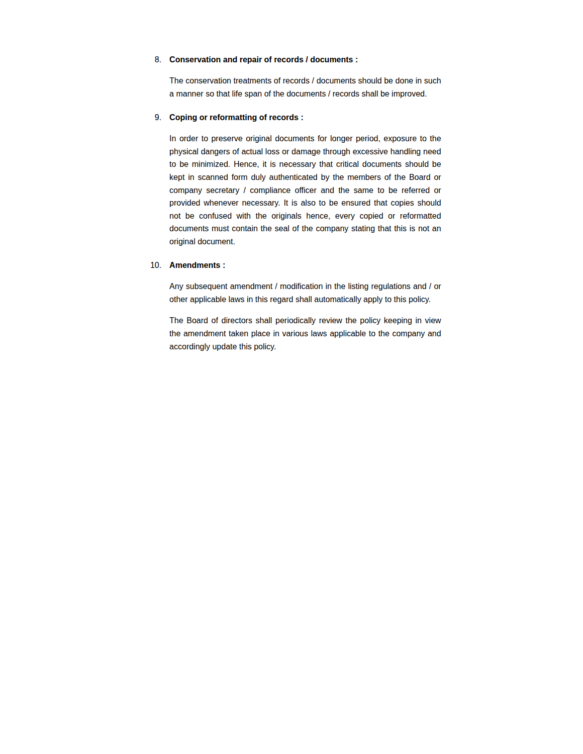Conservation and repair of records / documents :
The conservation treatments of records / documents should be done in such a manner so that life span of the documents / records shall be improved.
Coping or reformatting of records :
In order to preserve original documents for longer period, exposure to the physical dangers of actual loss or damage through excessive handling need to be minimized. Hence, it is necessary that critical documents should be kept in scanned form duly authenticated by the members of the Board or company secretary / compliance officer and the same to be referred or provided whenever necessary. It is also to be ensured that copies should not be confused with the originals hence, every copied or reformatted documents must contain the seal of the company stating that this is not an original document.
Amendments :
Any subsequent amendment / modification in the listing regulations and / or other applicable laws in this regard shall automatically apply to this policy.
The Board of directors shall periodically review the policy keeping in view the amendment taken place in various laws applicable to the company and accordingly update this policy.